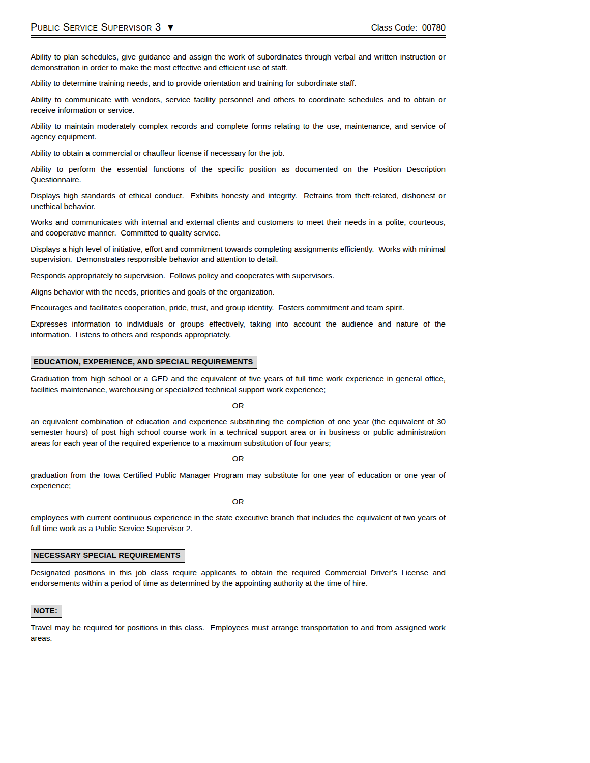Public Service Supervisor 3▼
Class Code: 00780
Ability to plan schedules, give guidance and assign the work of subordinates through verbal and written instruction or demonstration in order to make the most effective and efficient use of staff.
Ability to determine training needs, and to provide orientation and training for subordinate staff.
Ability to communicate with vendors, service facility personnel and others to coordinate schedules and to obtain or receive information or service.
Ability to maintain moderately complex records and complete forms relating to the use, maintenance, and service of agency equipment.
Ability to obtain a commercial or chauffeur license if necessary for the job.
Ability to perform the essential functions of the specific position as documented on the Position Description Questionnaire.
Displays high standards of ethical conduct. Exhibits honesty and integrity. Refrains from theft-related, dishonest or unethical behavior.
Works and communicates with internal and external clients and customers to meet their needs in a polite, courteous, and cooperative manner. Committed to quality service.
Displays a high level of initiative, effort and commitment towards completing assignments efficiently. Works with minimal supervision. Demonstrates responsible behavior and attention to detail.
Responds appropriately to supervision. Follows policy and cooperates with supervisors.
Aligns behavior with the needs, priorities and goals of the organization.
Encourages and facilitates cooperation, pride, trust, and group identity. Fosters commitment and team spirit.
Expresses information to individuals or groups effectively, taking into account the audience and nature of the information. Listens to others and responds appropriately.
EDUCATION, EXPERIENCE, AND SPECIAL REQUIREMENTS
Graduation from high school or a GED and the equivalent of five years of full time work experience in general office, facilities maintenance, warehousing or specialized technical support work experience;
OR
an equivalent combination of education and experience substituting the completion of one year (the equivalent of 30 semester hours) of post high school course work in a technical support area or in business or public administration areas for each year of the required experience to a maximum substitution of four years;
OR
graduation from the Iowa Certified Public Manager Program may substitute for one year of education or one year of experience;
OR
employees with current continuous experience in the state executive branch that includes the equivalent of two years of full time work as a Public Service Supervisor 2.
NECESSARY SPECIAL REQUIREMENTS
Designated positions in this job class require applicants to obtain the required Commercial Driver’s License and endorsements within a period of time as determined by the appointing authority at the time of hire.
NOTE:
Travel may be required for positions in this class. Employees must arrange transportation to and from assigned work areas.